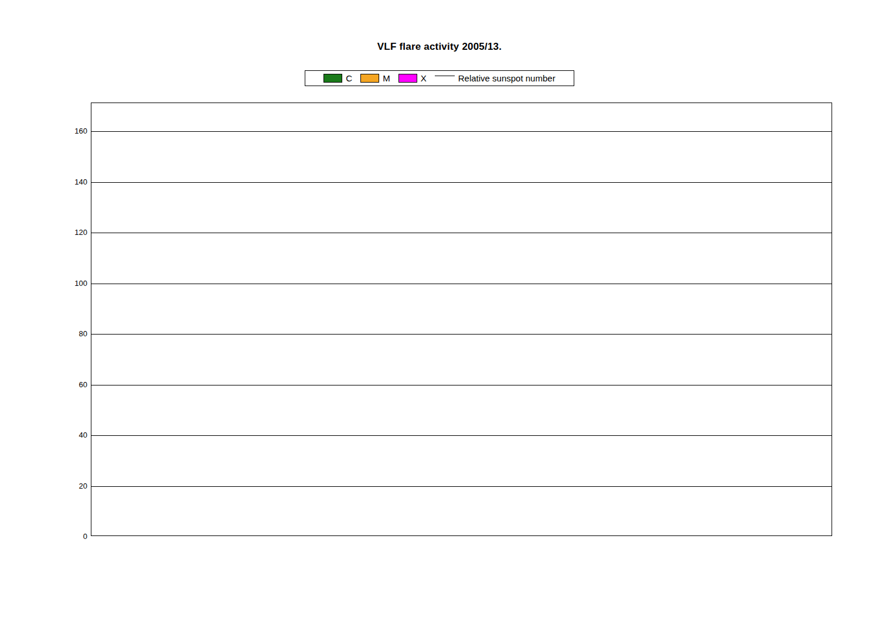VLF flare activity 2005/13.
C M X Relative sunspot number
Number of S.I.D's recorded.
0
20
40
60
80
100
120
140
160